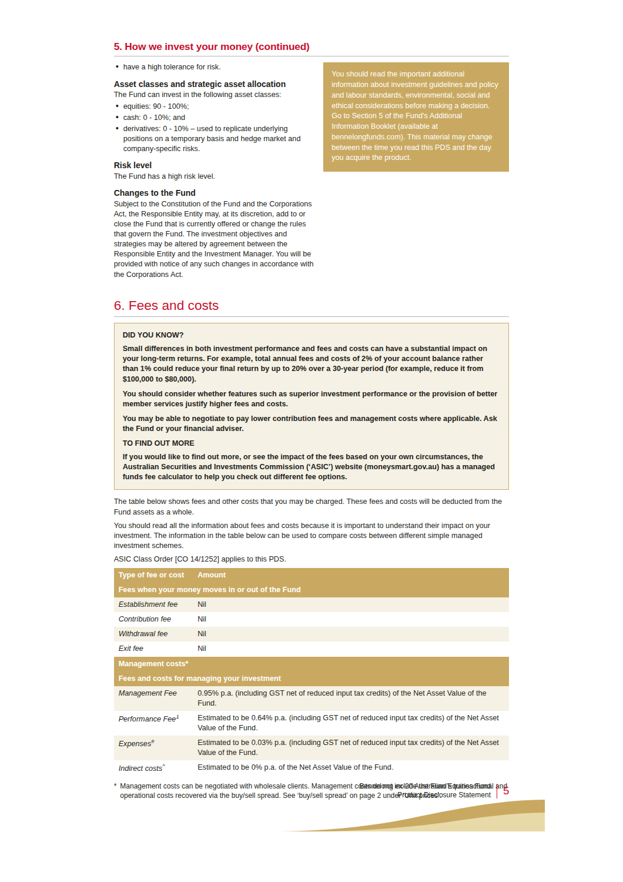5. How we invest your money (continued)
have a high tolerance for risk.
Asset classes and strategic asset allocation
The Fund can invest in the following asset classes:
equities: 90 - 100%;
cash: 0 - 10%; and
derivatives: 0 - 10% – used to replicate underlying positions on a temporary basis and hedge market and company-specific risks.
Risk level
The Fund has a high risk level.
Changes to the Fund
Subject to the Constitution of the Fund and the Corporations Act, the Responsible Entity may, at its discretion, add to or close the Fund that is currently offered or change the rules that govern the Fund. The investment objectives and strategies may be altered by agreement between the Responsible Entity and the Investment Manager. You will be provided with notice of any such changes in accordance with the Corporations Act.
You should read the important additional information about investment guidelines and policy and labour standards, environmental, social and ethical considerations before making a decision. Go to Section 5 of the Fund’s Additional Information Booklet (available at bennelongfunds.com). This material may change between the time you read this PDS and the day you acquire the product.
6. Fees and costs
DID YOU KNOW?
Small differences in both investment performance and fees and costs can have a substantial impact on your long-term returns. For example, total annual fees and costs of 2% of your account balance rather than 1% could reduce your final return by up to 20% over a 30-year period (for example, reduce it from $100,000 to $80,000).
You should consider whether features such as superior investment performance or the provision of better member services justify higher fees and costs.
You may be able to negotiate to pay lower contribution fees and management costs where applicable. Ask the Fund or your financial adviser.
TO FIND OUT MORE
If you would like to find out more, or see the impact of the fees based on your own circumstances, the Australian Securities and Investments Commission (‘ASIC’) website (moneysmart.gov.au) has a managed funds fee calculator to help you check out different fee options.
The table below shows fees and other costs that you may be charged. These fees and costs will be deducted from the Fund assets as a whole.
You should read all the information about fees and costs because it is important to understand their impact on your investment. The information in the table below can be used to compare costs between different simple managed investment schemes.
ASIC Class Order [CO 14/1252] applies to this PDS.
| Type of fee or cost | Amount |
| --- | --- |
| Fees when your money moves in or out of the Fund |
| Establishment fee | Nil |
| Contribution fee | Nil |
| Withdrawal fee | Nil |
| Exit fee | Nil |
| Management costs* |
| Fees and costs for managing your investment |
| Management Fee | 0.95% p.a. (including GST net of reduced input tax credits) of the Net Asset Value of the Fund. |
| Performance Fee 1 | Estimated to be 0.64% p.a. (including GST net of reduced input tax credits) of the Net Asset Value of the Fund. |
| Expenses # | Estimated to be 0.03% p.a. (including GST net of reduced input tax credits) of the Net Asset Value of the Fund. |
| Indirect costs ^ | Estimated to be 0% p.a. of the Net Asset Value of the Fund. |
* Management costs can be negotiated with wholesale clients. Management costs do not include the Fund’s transactional and operational costs recovered via the buy/sell spread. See ‘buy/sell spread’ on page 2 under ‘Unit prices’.
Bennelong ex-20 Australian Equities Fund
Product Disclosure Statement 5